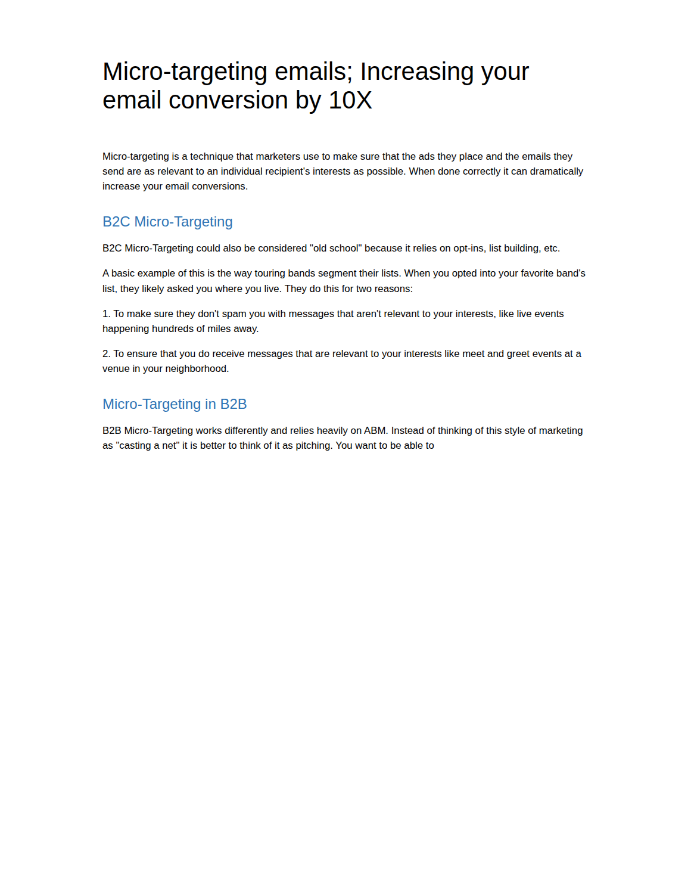Micro-targeting emails; Increasing your email conversion by 10X
Micro-targeting is a technique that marketers use to make sure that the ads they place and the emails they send are as relevant to an individual recipient's interests as possible. When done correctly it can dramatically increase your email conversions.
B2C Micro-Targeting
B2C Micro-Targeting could also be considered "old school" because it relies on opt-ins, list building, etc.
A basic example of this is the way touring bands segment their lists. When you opted into your favorite band's list, they likely asked you where you live. They do this for two reasons:
1. To make sure they don't spam you with messages that aren't relevant to your interests, like live events happening hundreds of miles away.
2. To ensure that you do receive messages that are relevant to your interests like meet and greet events at a venue in your neighborhood.
Micro-Targeting in B2B
B2B Micro-Targeting works differently and relies heavily on ABM. Instead of thinking of this style of marketing as "casting a net" it is better to think of it as pitching. You want to be able to